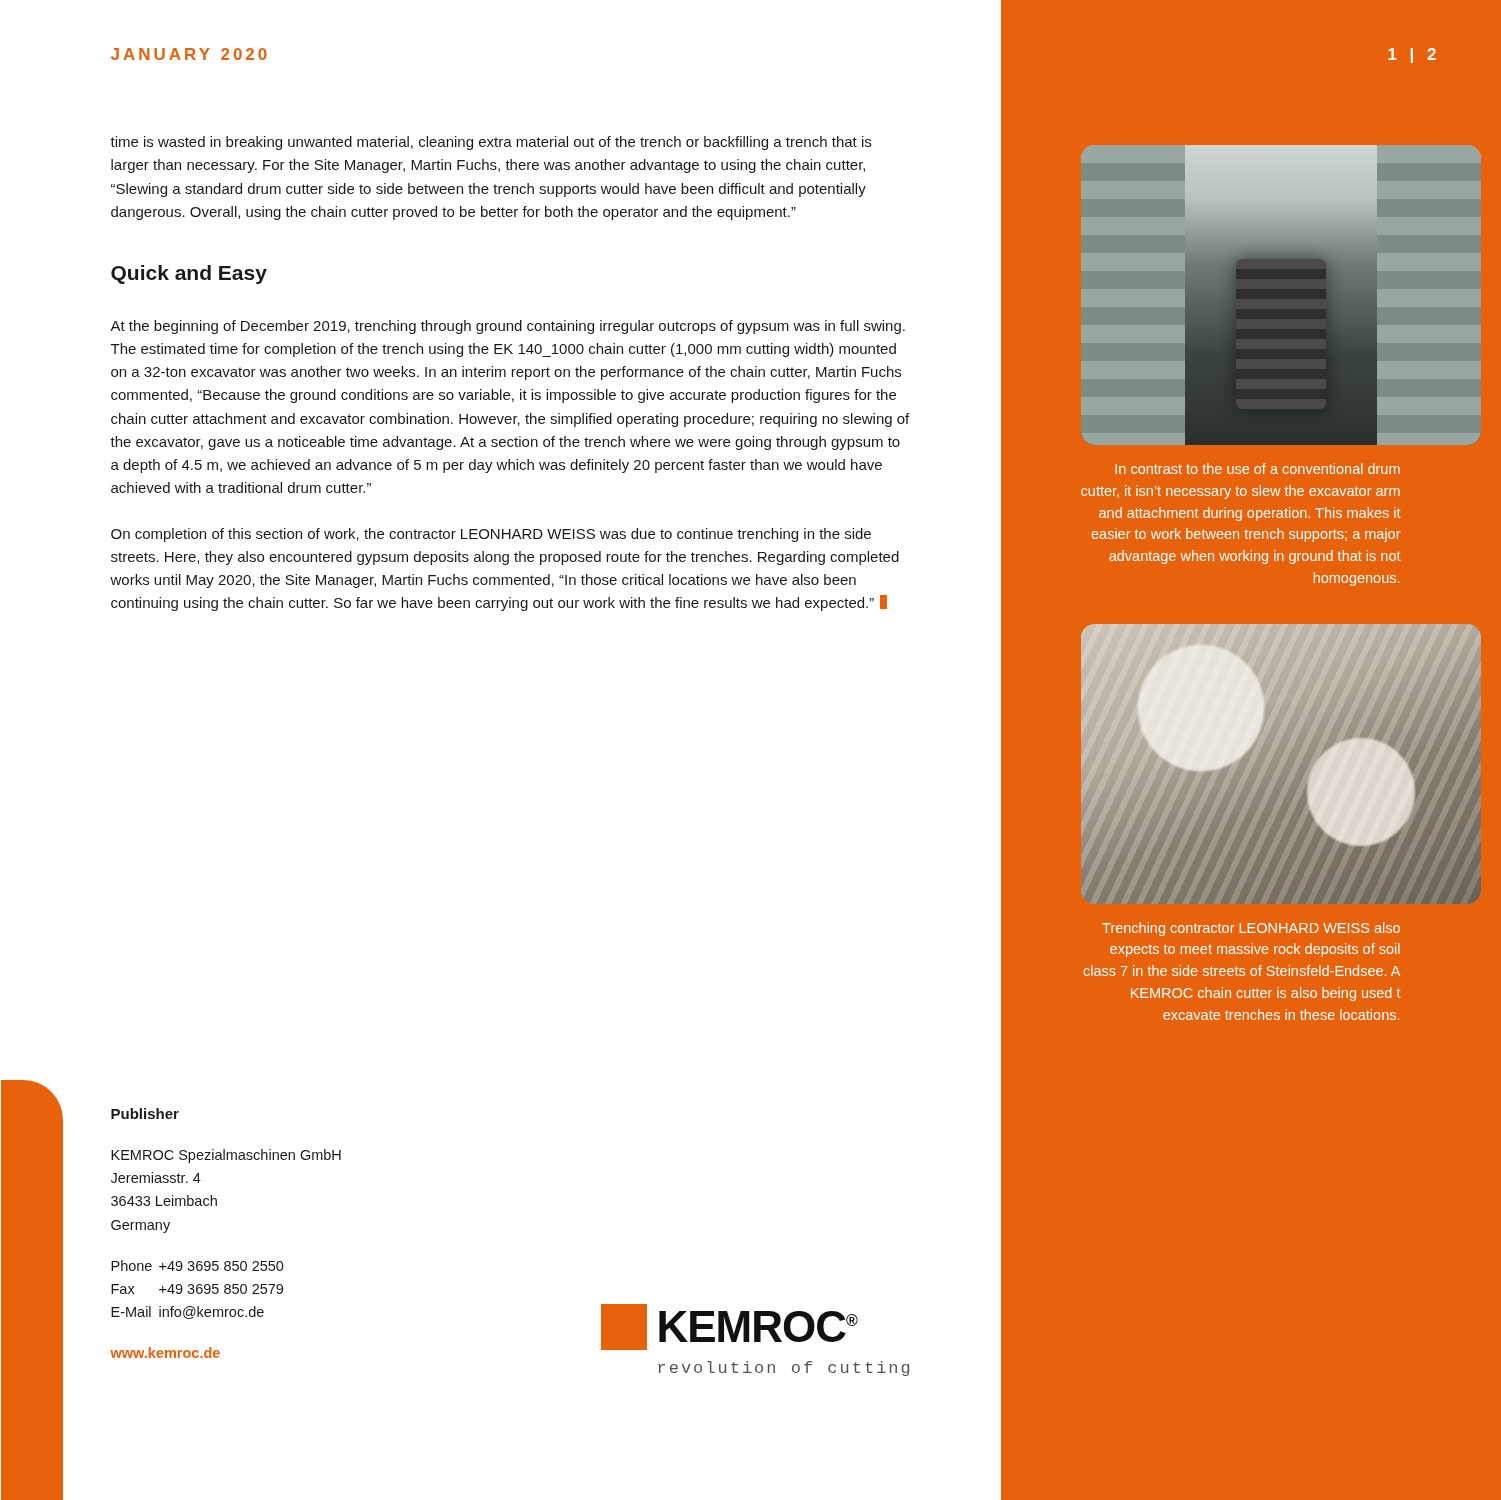1 | 2
In contrast to the use of a conventional drum cutter, it isn’t necessary to slew the excavator arm and attachment during operation. This makes it easier to work between trench supports; a major advantage when working in ground that is not homogenous.
Trenching contractor LEONHARD WEISS also expects to meet massive rock deposits of soil class 7 in the side streets of Steinsfeld-Endsee. A KEMROC chain cutter is also being used t excavate trenches in these locations.
JANUARY 2020
time is wasted in breaking unwanted material, cleaning extra material out of the trench or backfilling a trench that is larger than necessary. For the Site Manager, Martin Fuchs, there was another advantage to using the chain cutter, “Slewing a standard drum cutter side to side between the trench supports would have been difficult and potentially dangerous. Overall, using the chain cutter proved to be better for both the operator and the equipment.”
Quick and Easy
At the beginning of December 2019, trenching through ground containing irregular outcrops of gypsum was in full swing. The estimated time for completion of the trench using the EK 140_1000 chain cutter (1,000 mm cutting width) mounted on a 32-ton excavator was another two weeks. In an interim report on the performance of the chain cutter, Martin Fuchs commented, “Because the ground conditions are so variable, it is impossible to give accurate production figures for the chain cutter attachment and excavator combination. However, the simplified operating procedure; requiring no slewing of the excavator, gave us a noticeable time advantage. At a section of the trench where we were going through gypsum to a depth of 4.5 m, we achieved an advance of 5 m per day which was definitely 20 percent faster than we would have achieved with a traditional drum cutter.”
On completion of this section of work, the contractor LEONHARD WEISS was due to continue trenching in the side streets. Here, they also encountered gypsum deposits along the proposed route for the trenches. Regarding completed works until May 2020, the Site Manager, Martin Fuchs commented, “In those critical locations we have also been continuing using the chain cutter. So far we have been carrying out our work with the fine results we had expected.”
Publisher
KEMROC Spezialmaschinen GmbH
Jeremiasstr. 4
36433 Leimbach
Germany
Phone+49 3695 850 2550
Fax+49 3695 850 2579
E-Mailinfo@kemroc.de
www.kemroc.de
KEMROC®
revolution of cutting